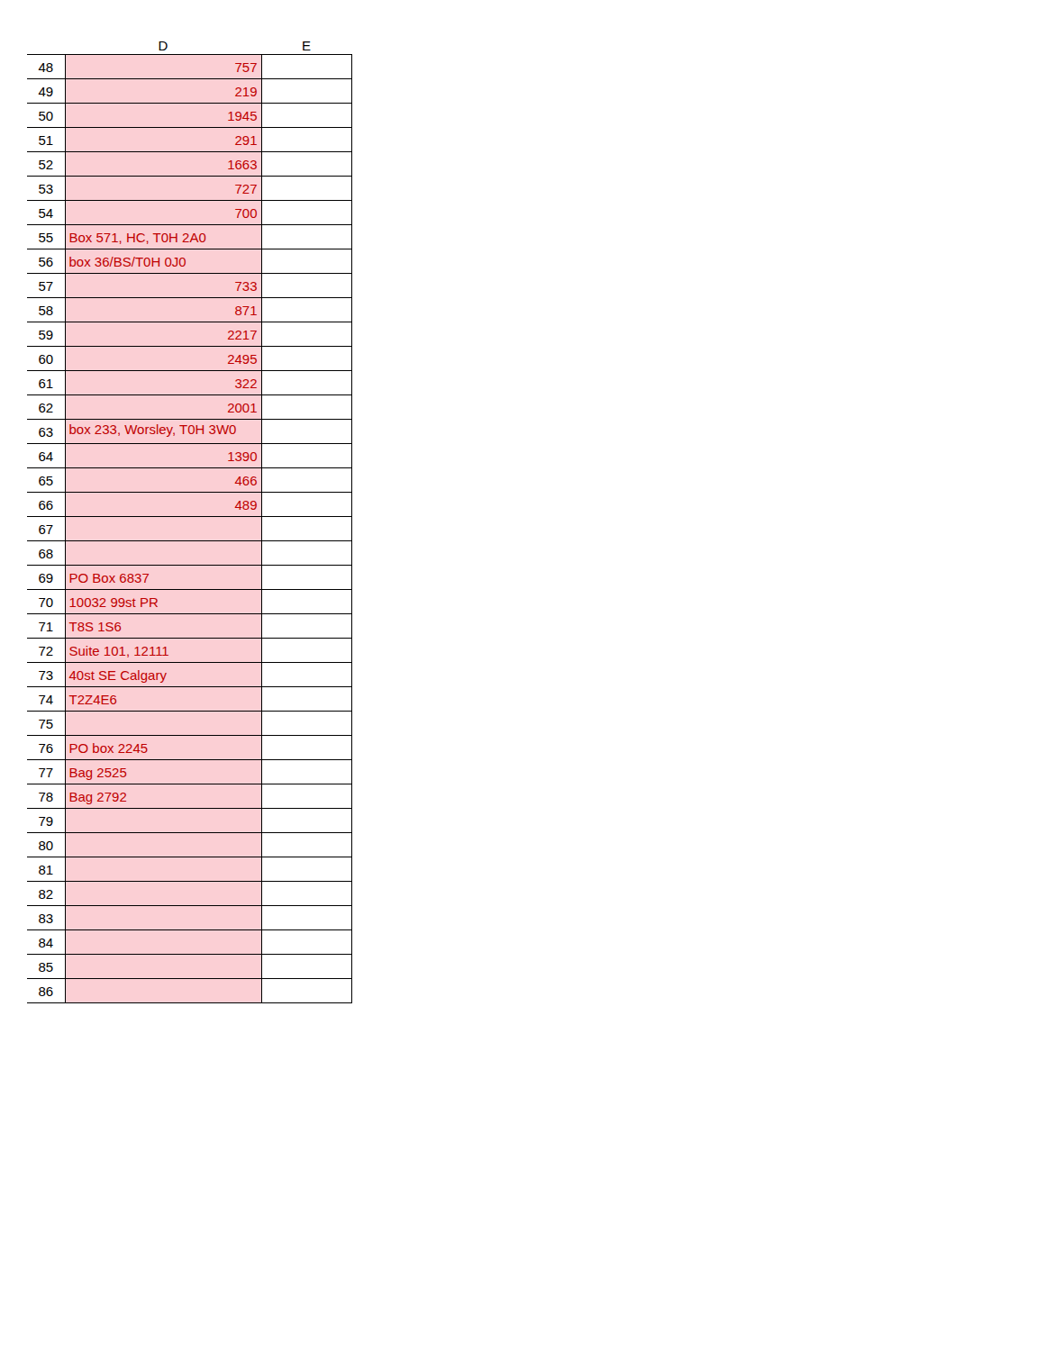| | D | E |
| --- | --- | --- |
| 48 | 757 | |
| 49 | 219 | |
| 50 | 1945 | |
| 51 | 291 | |
| 52 | 1663 | |
| 53 | 727 | |
| 54 | 700 | |
| 55 | Box 571, HC, T0H 2A0 | |
| 56 | box 36/BS/T0H 0J0 | |
| 57 | 733 | |
| 58 | 871 | |
| 59 | 2217 | |
| 60 | 2495 | |
| 61 | 322 | |
| 62 | 2001 | |
| 63 | box 233, Worsley, T0H 3W0 | |
| 64 | 1390 | |
| 65 | 466 | |
| 66 | 489 | |
| 67 | | |
| 68 | | |
| 69 | PO Box 6837 | |
| 70 | 10032 99st PR | |
| 71 | T8S 1S6 | |
| 72 | Suite 101, 12111 | |
| 73 | 40st SE Calgary | |
| 74 | T2Z4E6 | |
| 75 | | |
| 76 | PO box 2245 | |
| 77 | Bag 2525 | |
| 78 | Bag 2792 | |
| 79 | | |
| 80 | | |
| 81 | | |
| 82 | | |
| 83 | | |
| 84 | | |
| 85 | | |
| 86 | | |